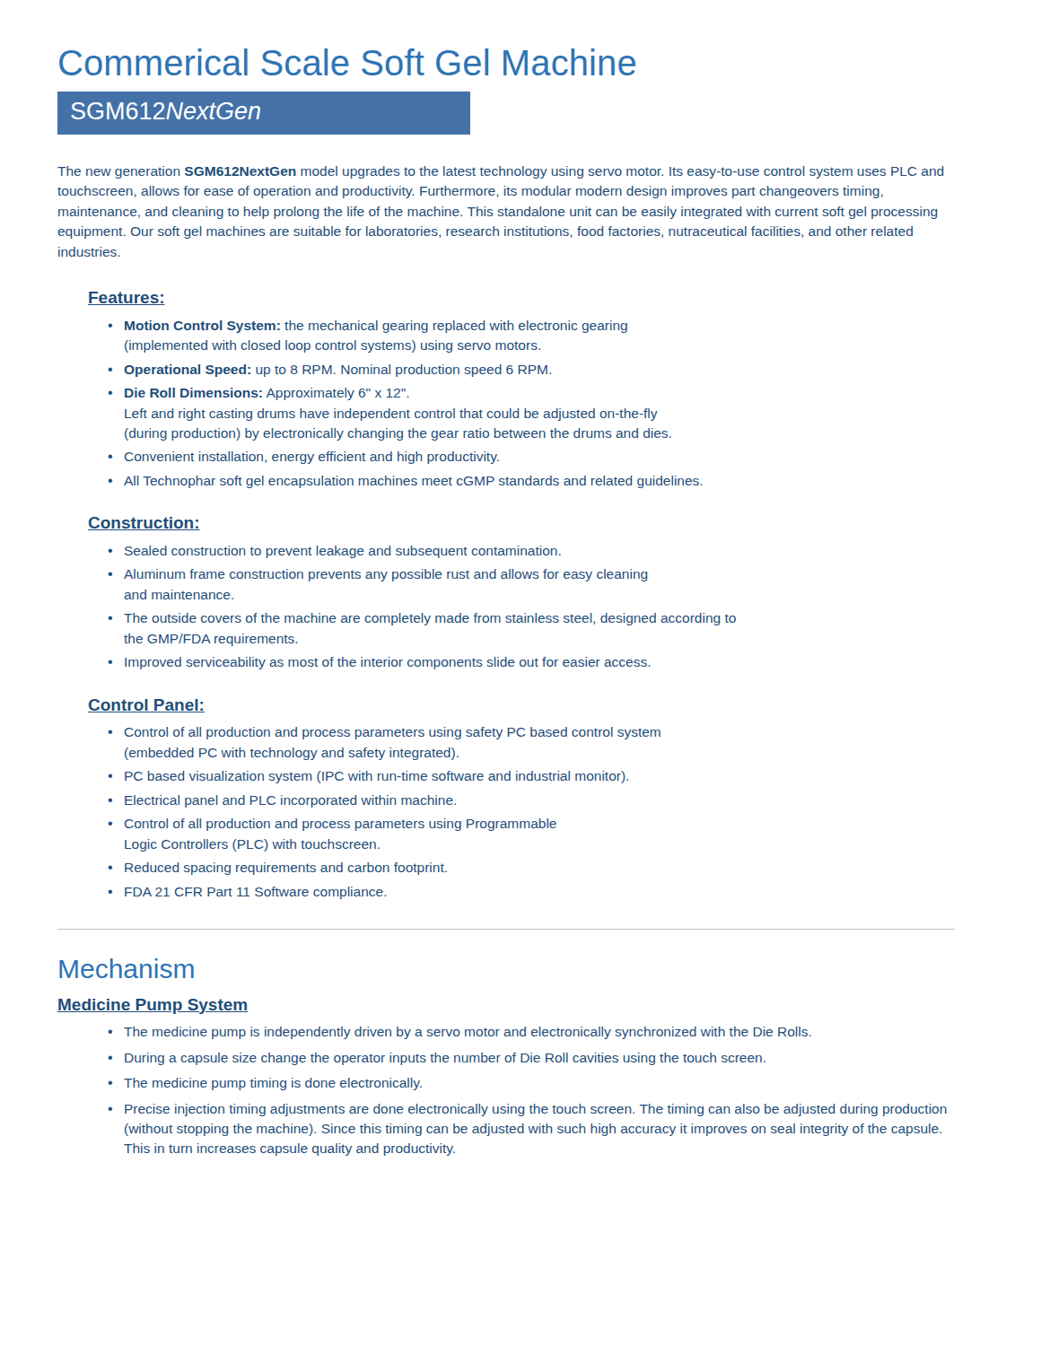Commerical Scale Soft Gel Machine
SGM612 NextGen
The new generation SGM612NextGen model upgrades to the latest technology using servo motor. Its easy-to-use control system uses PLC and touchscreen, allows for ease of operation and productivity. Furthermore, its modular modern design improves part changeovers timing, maintenance, and cleaning to help prolong the life of the machine. This standalone unit can be easily integrated with current soft gel processing equipment. Our soft gel machines are suitable for laboratories, research institutions, food factories, nutraceutical facilities, and other related industries.
Features:
Motion Control System: the mechanical gearing replaced with electronic gearing (implemented with closed loop control systems) using servo motors.
Operational Speed: up to 8 RPM. Nominal production speed 6 RPM.
Die Roll Dimensions: Approximately 6" x 12". Left and right casting drums have independent control that could be adjusted on-the-fly (during production) by electronically changing the gear ratio between the drums and dies.
Convenient installation, energy efficient and high productivity.
All Technophar soft gel encapsulation machines meet cGMP standards and related guidelines.
Construction:
Sealed construction to prevent leakage and subsequent contamination.
Aluminum frame construction prevents any possible rust and allows for easy cleaning and maintenance.
The outside covers of the machine are completely made from stainless steel, designed according to the GMP/FDA requirements.
Improved serviceability as most of the interior components slide out for easier access.
Control Panel:
Control of all production and process parameters using safety PC based control system (embedded PC with technology and safety integrated).
PC based visualization system (IPC with run-time software and industrial monitor).
Electrical panel and PLC incorporated within machine.
Control of all production and process parameters using Programmable Logic Controllers (PLC) with touchscreen.
Reduced spacing requirements and carbon footprint.
FDA 21 CFR Part 11 Software compliance.
Mechanism
Medicine Pump System
The medicine pump is independently driven by a servo motor and electronically synchronized with the Die Rolls.
During a capsule size change the operator inputs the number of Die Roll cavities using the touch screen.
The medicine pump timing is done electronically.
Precise injection timing adjustments are done electronically using the touch screen. The timing can also be adjusted during production (without stopping the machine). Since this timing can be adjusted with such high accuracy it improves on seal integrity of the capsule. This in turn increases capsule quality and productivity.